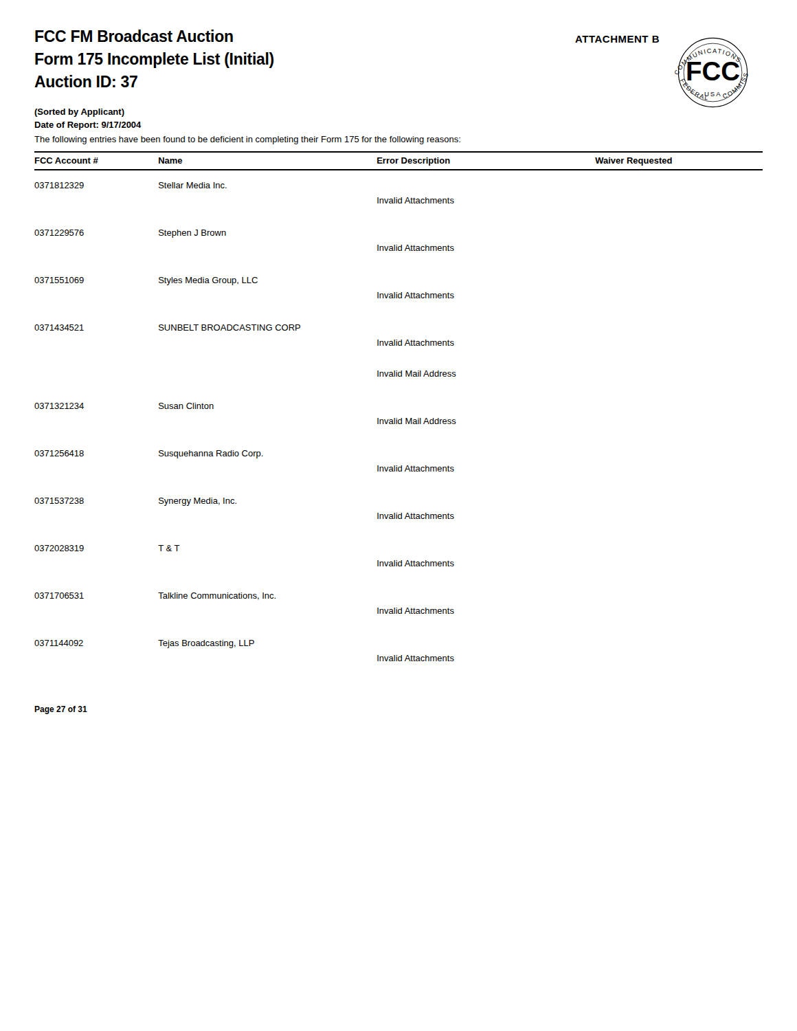ATTACHMENT B
COMMUNICATIONS FEDERAL COMMISSION FCC · USA ·
FCC FM Broadcast Auction
Form 175 Incomplete List (Initial)
Auction ID: 37
(Sorted by Applicant)
Date of Report: 9/17/2004
The following entries have been found to be deficient in completing their Form 175 for the following reasons:
| FCC Account # | Name | Error Description | Waiver Requested |
| --- | --- | --- | --- |
| 0371812329 | Stellar Media Inc. | Invalid Attachments | |
| 0371229576 | Stephen J Brown | Invalid Attachments | |
| 0371551069 | Styles Media Group, LLC | Invalid Attachments | |
| 0371434521 | SUNBELT BROADCASTING CORP | Invalid Attachments Invalid Mail Address | |
| 0371321234 | Susan Clinton | Invalid Mail Address | |
| 0371256418 | Susquehanna Radio Corp. | Invalid Attachments | |
| 0371537238 | Synergy Media, Inc. | Invalid Attachments | |
| 0372028319 | T & T | Invalid Attachments | |
| 0371706531 | Talkline Communications, Inc. | Invalid Attachments | |
| 0371144092 | Tejas Broadcasting, LLP | Invalid Attachments | |
Page 27 of 31